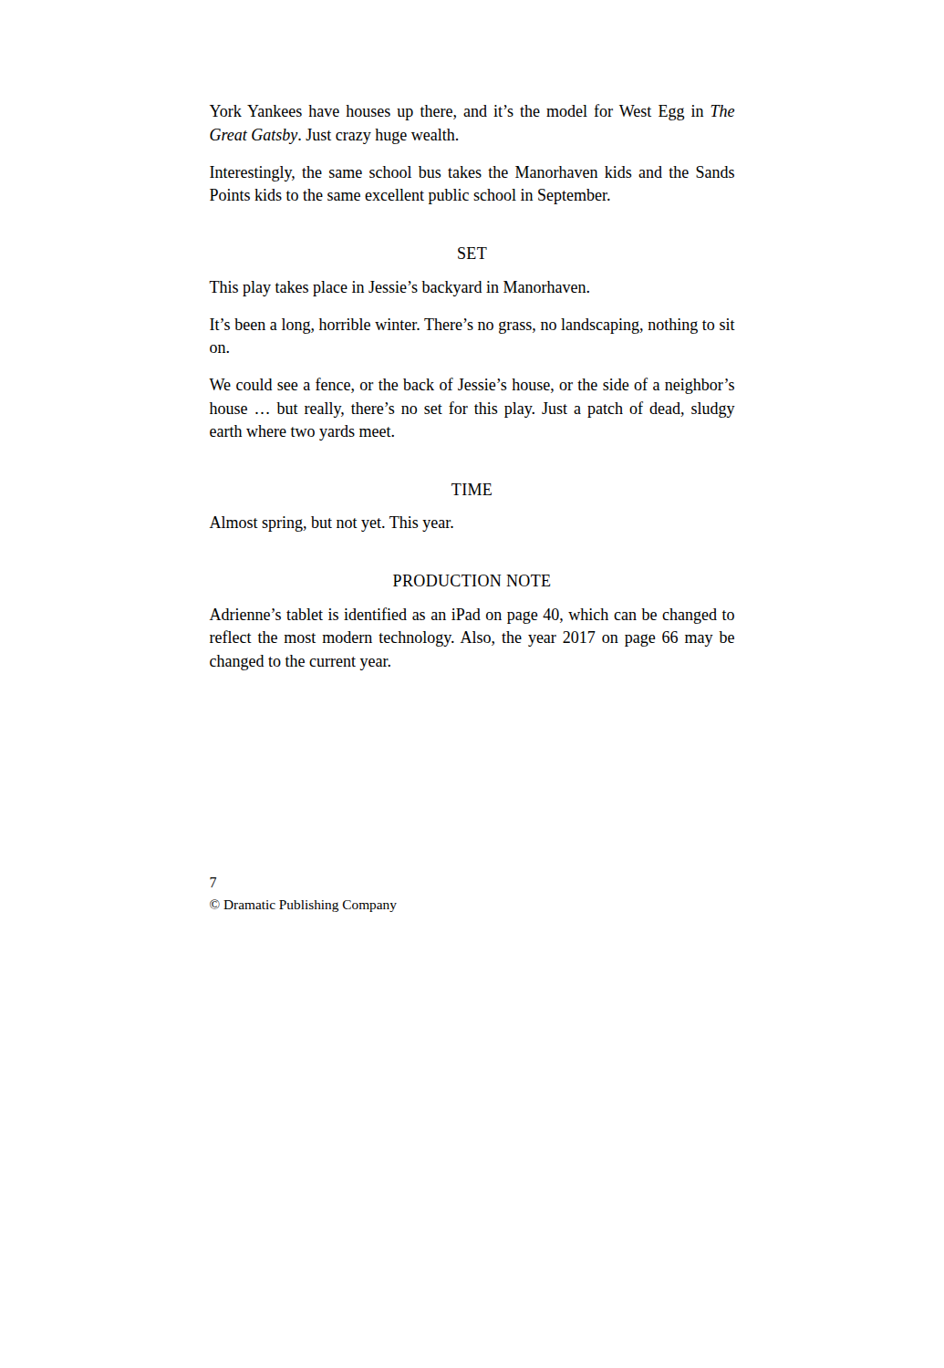York Yankees have houses up there, and it’s the model for West Egg in The Great Gatsby. Just crazy huge wealth.
Interestingly, the same school bus takes the Manorhaven kids and the Sands Points kids to the same excellent public school in September.
SET
This play takes place in Jessie’s backyard in Manorhaven.
It’s been a long, horrible winter. There’s no grass, no landscaping, nothing to sit on.
We could see a fence, or the back of Jessie’s house, or the side of a neighbor’s house … but really, there’s no set for this play. Just a patch of dead, sludgy earth where two yards meet.
TIME
Almost spring, but not yet. This year.
PRODUCTION NOTE
Adrienne’s tablet is identified as an iPad on page 40, which can be changed to reflect the most modern technology. Also, the year 2017 on page 66 may be changed to the current year.
7
© Dramatic Publishing Company